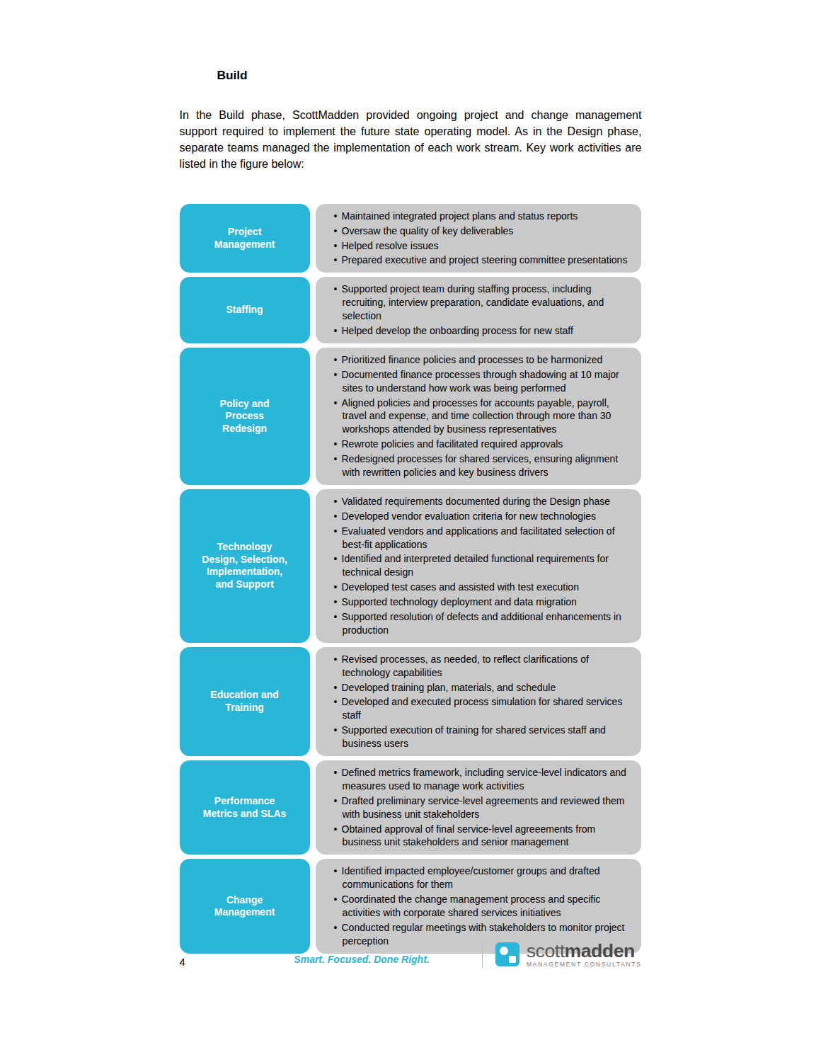Build
In the Build phase, ScottMadden provided ongoing project and change management support required to implement the future state operating model. As in the Design phase, separate teams managed the implementation of each work stream. Key work activities are listed in the figure below:
| Project Management | | Maintained integrated project plans and status reports Oversaw the quality of key deliverables Helped resolve issues Prepared executive and project steering committee presentations |
| Staffing | | Supported project team during staffing process, including recruiting, interview preparation, candidate evaluations, and selection Helped develop the onboarding process for new staff |
| Policy and Process Redesign | | Prioritized finance policies and processes to be harmonized Documented finance processes through shadowing at 10 major sites to understand how work was being performed Aligned policies and processes for accounts payable, payroll, travel and expense, and time collection through more than 30 workshops attended by business representatives Rewrote policies and facilitated required approvals Redesigned processes for shared services, ensuring alignment with rewritten policies and key business drivers |
| Technology Design, Selection, Implementation, and Support | | Validated requirements documented during the Design phase Developed vendor evaluation criteria for new technologies Evaluated vendors and applications and facilitated selection of best-fit applications Identified and interpreted detailed functional requirements for technical design Developed test cases and assisted with test execution Supported technology deployment and data migration Supported resolution of defects and additional enhancements in production |
| Education and Training | | Revised processes, as needed, to reflect clarifications of technology capabilities Developed training plan, materials, and schedule Developed and executed process simulation for shared services staff Supported execution of training for shared services staff and business users |
| Performance Metrics and SLAs | | Defined metrics framework, including service-level indicators and measures used to manage work activities Drafted preliminary service-level agreements and reviewed them with business unit stakeholders Obtained approval of final service-level agreeements from business unit stakeholders and senior management |
| Change Management | | Identified impacted employee/customer groups and drafted communications for them Coordinated the change management process and specific activities with corporate shared services initiatives Conducted regular meetings with stakeholders to monitor project perception |
4
Smart. Focused. Done Right.
scottmadden
MANAGEMENT CONSULTANTS